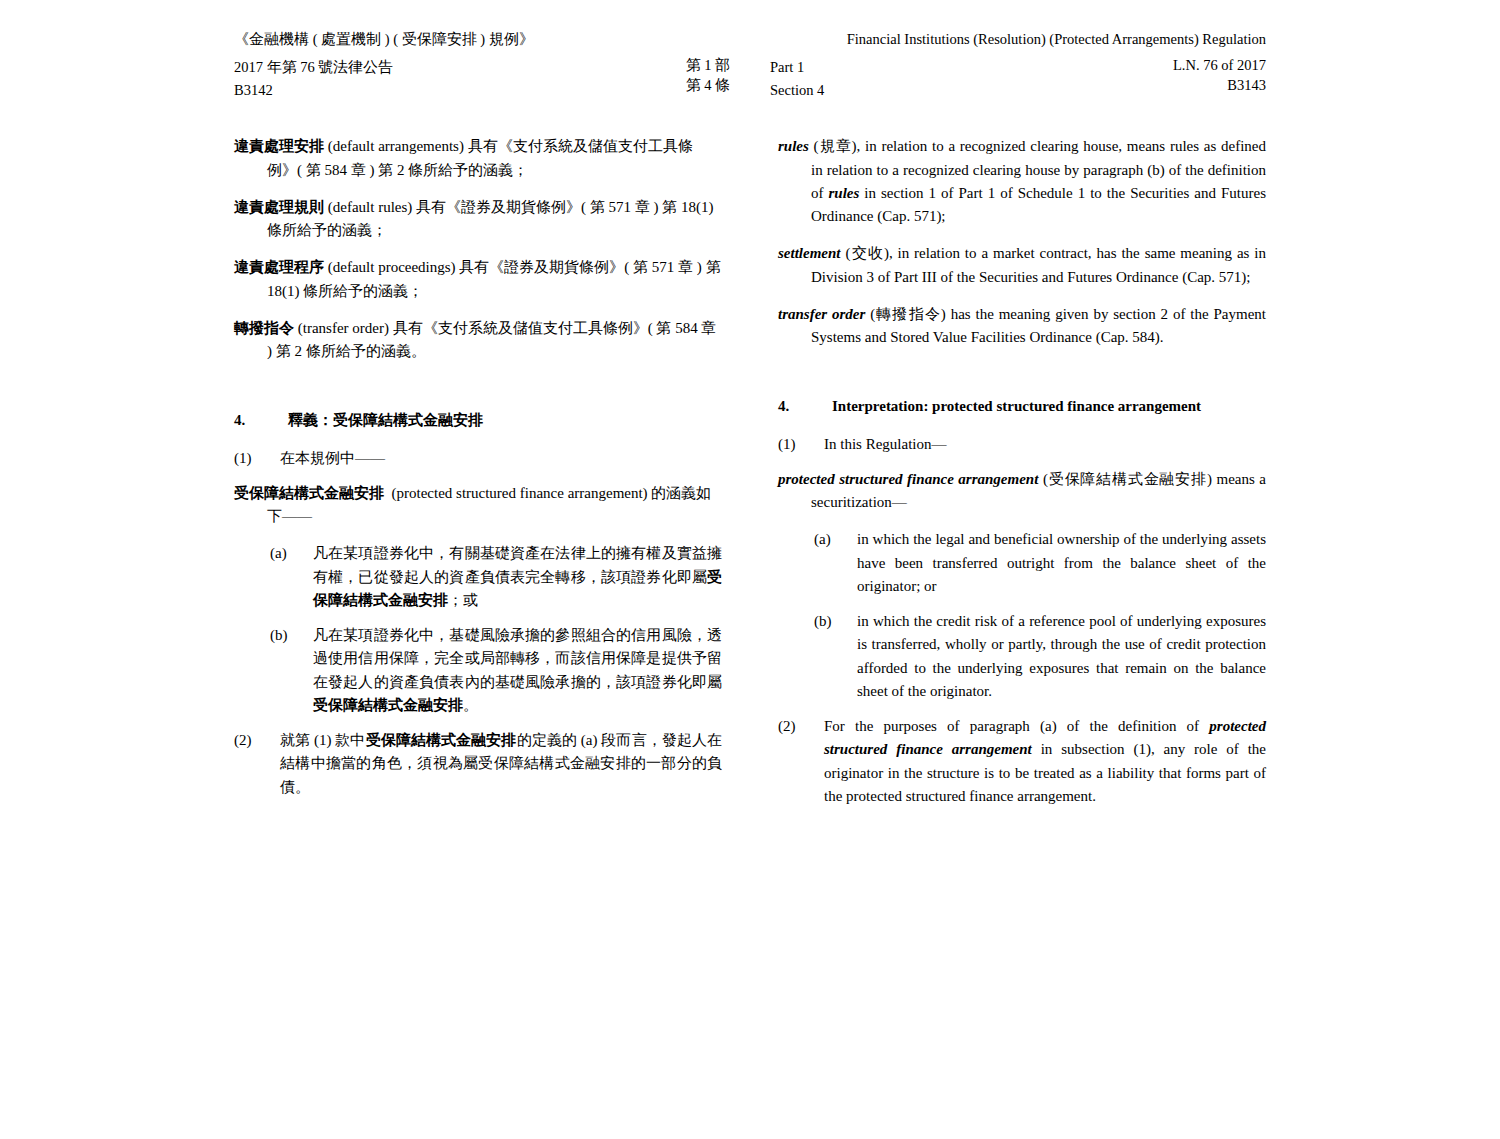《金融機構 ( 處置機制 ) ( 受保障安排 ) 規例》
Financial Institutions (Resolution) (Protected Arrangements) Regulation
2017 年第 76 號法律公告
B3142
第 1 部
第 4 條
Part 1
Section 4
L.N. 76 of 2017
B3143
違責處理安排 (default arrangements) 具有《支付系統及儲值支付工具條例》( 第 584 章 ) 第 2 條所給予的涵義；
違責處理規則 (default rules) 具有《證券及期貨條例》( 第 571 章 ) 第 18(1) 條所給予的涵義；
違責處理程序 (default proceedings) 具有《證券及期貨條例》( 第 571 章 ) 第 18(1) 條所給予的涵義；
轉撥指令 (transfer order) 具有《支付系統及儲值支付工具條例》( 第 584 章 ) 第 2 條所給予的涵義。
4.
釋義：受保障結構式金融安排
(1)
在本規例中——
受保障結構式金融安排 (protected structured finance arrangement) 的涵義如下——
(a)
凡在某項證券化中，有關基礎資產在法律上的擁有權及實益擁有權，已從發起人的資產負債表完全轉移，該項證券化即屬受保障結構式金融安排；或
(b)
凡在某項證券化中，基礎風險承擔的參照組合的信用風險，透過使用信用保障，完全或局部轉移，而該信用保障是提供予留在發起人的資產負債表內的基礎風險承擔的，該項證券化即屬受保障結構式金融安排。
(2)
就第 (1) 款中受保障結構式金融安排的定義的 (a) 段而言，發起人在結構中擔當的角色，須視為屬受保障結構式金融安排的一部分的負債。
rules (規章), in relation to a recognized clearing house, means rules as defined in relation to a recognized clearing house by paragraph (b) of the definition of rules in section 1 of Part 1 of Schedule 1 to the Securities and Futures Ordinance (Cap. 571);
settlement (交收), in relation to a market contract, has the same meaning as in Division 3 of Part III of the Securities and Futures Ordinance (Cap. 571);
transfer order (轉撥指令) has the meaning given by section 2 of the Payment Systems and Stored Value Facilities Ordinance (Cap. 584).
4.
Interpretation: protected structured finance arrangement
(1)
In this Regulation—
protected structured finance arrangement (受保障結構式金融安排) means a securitization—
(a)
in which the legal and beneficial ownership of the underlying assets have been transferred outright from the balance sheet of the originator; or
(b)
in which the credit risk of a reference pool of underlying exposures is transferred, wholly or partly, through the use of credit protection afforded to the underlying exposures that remain on the balance sheet of the originator.
(2)
For the purposes of paragraph (a) of the definition of protected structured finance arrangement in subsection (1), any role of the originator in the structure is to be treated as a liability that forms part of the protected structured finance arrangement.